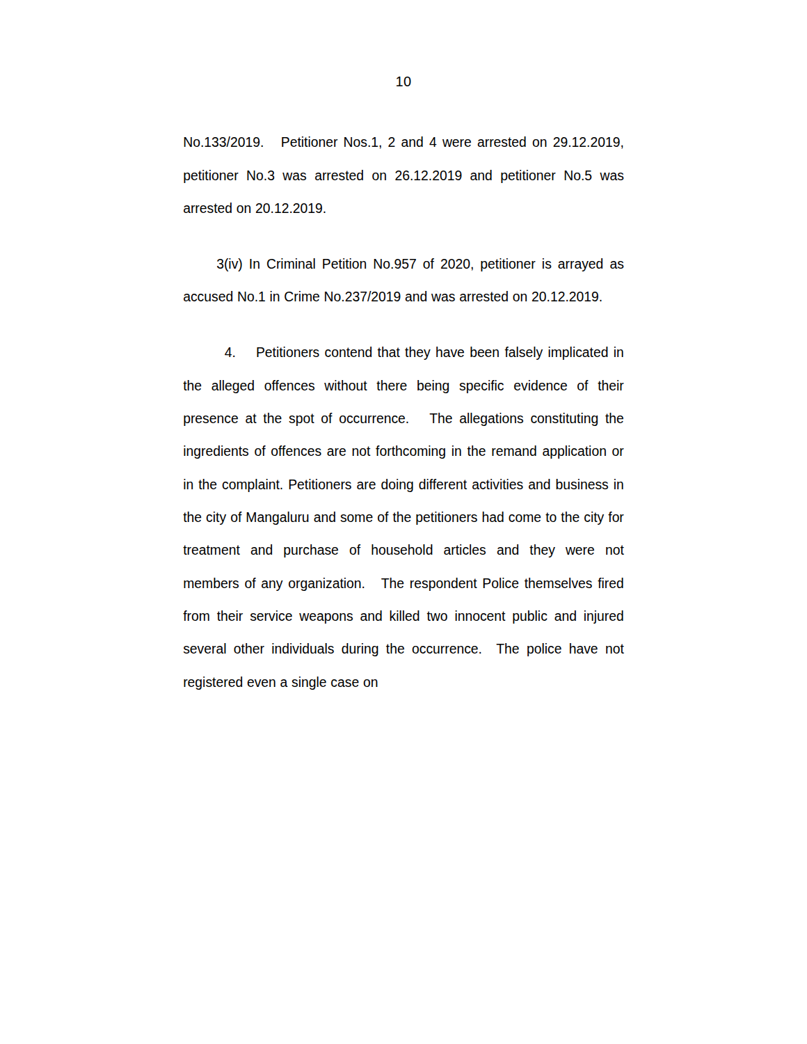10
No.133/2019. Petitioner Nos.1, 2 and 4 were arrested on 29.12.2019, petitioner No.3 was arrested on 26.12.2019 and petitioner No.5 was arrested on 20.12.2019.
3(iv) In Criminal Petition No.957 of 2020, petitioner is arrayed as accused No.1 in Crime No.237/2019 and was arrested on 20.12.2019.
4. Petitioners contend that they have been falsely implicated in the alleged offences without there being specific evidence of their presence at the spot of occurrence. The allegations constituting the ingredients of offences are not forthcoming in the remand application or in the complaint. Petitioners are doing different activities and business in the city of Mangaluru and some of the petitioners had come to the city for treatment and purchase of household articles and they were not members of any organization. The respondent Police themselves fired from their service weapons and killed two innocent public and injured several other individuals during the occurrence. The police have not registered even a single case on